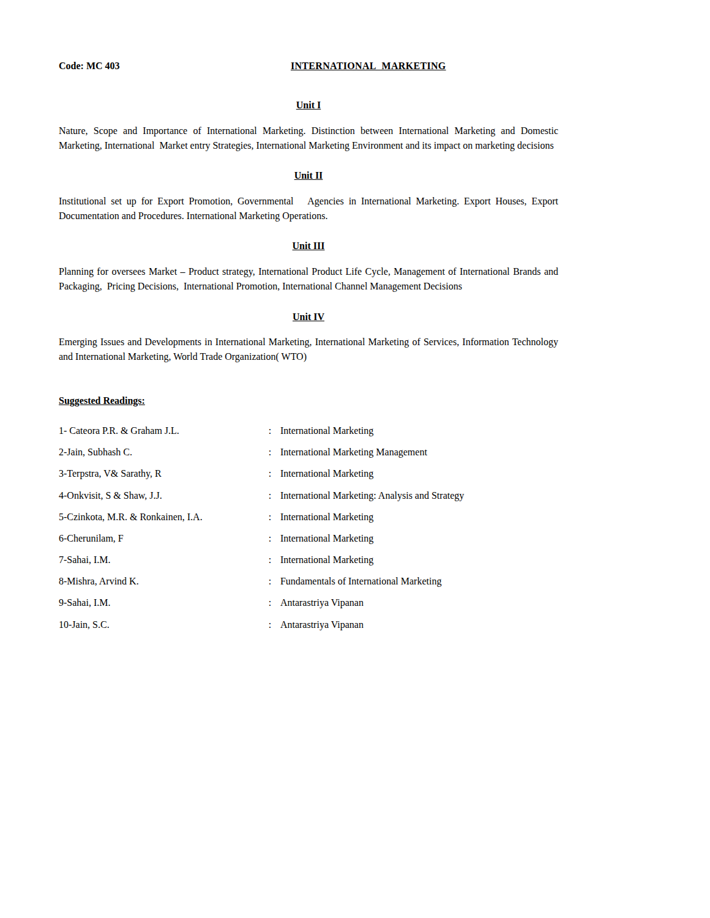Code: MC 403 INTERNATIONAL MARKETING
Unit I
Nature, Scope and Importance of International Marketing. Distinction between International Marketing and Domestic Marketing, International Market entry Strategies, International Marketing Environment and its impact on marketing decisions
Unit II
Institutional set up for Export Promotion, Governmental Agencies in International Marketing. Export Houses, Export Documentation and Procedures. International Marketing Operations.
Unit III
Planning for oversees Market – Product strategy, International Product Life Cycle, Management of International Brands and Packaging, Pricing Decisions, International Promotion, International Channel Management Decisions
Unit IV
Emerging Issues and Developments in International Marketing, International Marketing of Services, Information Technology and International Marketing, World Trade Organization( WTO)
Suggested Readings:
| 1- Cateora P.R. & Graham J.L. | : | International Marketing |
| 2-Jain, Subhash C. | : | International Marketing Management |
| 3-Terpstra, V& Sarathy, R | : | International Marketing |
| 4-Onkvisit, S & Shaw, J.J. | : | International Marketing: Analysis and Strategy |
| 5-Czinkota, M.R. & Ronkainen, I.A. | : | International Marketing |
| 6-Cherunilam, F | : | International Marketing |
| 7-Sahai, I.M. | : | International Marketing |
| 8-Mishra, Arvind K. | : | Fundamentals of International Marketing |
| 9-Sahai, I.M. | : | Antarastriya Vipanan |
| 10-Jain, S.C. | : | Antarastriya Vipanan |